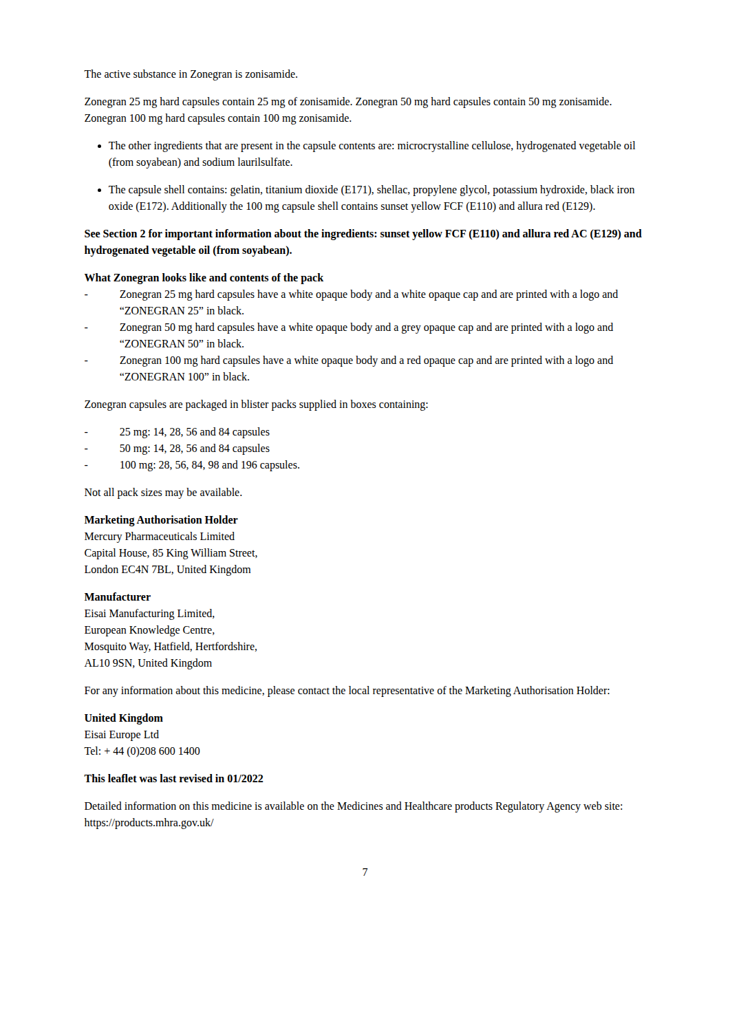The active substance in Zonegran is zonisamide.
Zonegran 25 mg hard capsules contain 25 mg of zonisamide. Zonegran 50 mg hard capsules contain 50 mg zonisamide. Zonegran 100 mg hard capsules contain 100 mg zonisamide.
The other ingredients that are present in the capsule contents are: microcrystalline cellulose, hydrogenated vegetable oil (from soyabean) and sodium laurilsulfate.
The capsule shell contains: gelatin, titanium dioxide (E171), shellac, propylene glycol, potassium hydroxide, black iron oxide (E172). Additionally the 100 mg capsule shell contains sunset yellow FCF (E110) and allura red (E129).
See Section 2 for important information about the ingredients: sunset yellow FCF (E110) and allura red AC (E129) and hydrogenated vegetable oil (from soyabean).
What Zonegran looks like and contents of the pack
Zonegran 25 mg hard capsules have a white opaque body and a white opaque cap and are printed with a logo and “ZONEGRAN 25” in black.
Zonegran 50 mg hard capsules have a white opaque body and a grey opaque cap and are printed with a logo and “ZONEGRAN 50” in black.
Zonegran 100 mg hard capsules have a white opaque body and a red opaque cap and are printed with a logo and “ZONEGRAN 100” in black.
Zonegran capsules are packaged in blister packs supplied in boxes containing:
25 mg: 14, 28, 56 and 84 capsules
50 mg: 14, 28, 56 and 84 capsules
100 mg: 28, 56, 84, 98 and 196 capsules.
Not all pack sizes may be available.
Marketing Authorisation Holder
Mercury Pharmaceuticals Limited
Capital House, 85 King William Street,
London EC4N 7BL, United Kingdom
Manufacturer
Eisai Manufacturing Limited,
European Knowledge Centre,
Mosquito Way, Hatfield, Hertfordshire,
AL10 9SN, United Kingdom
For any information about this medicine, please contact the local representative of the Marketing Authorisation Holder:
United Kingdom
Eisai Europe Ltd
Tel: + 44 (0)208 600 1400
This leaflet was last revised in 01/2022
Detailed information on this medicine is available on the Medicines and Healthcare products Regulatory Agency web site: https://products.mhra.gov.uk/
7